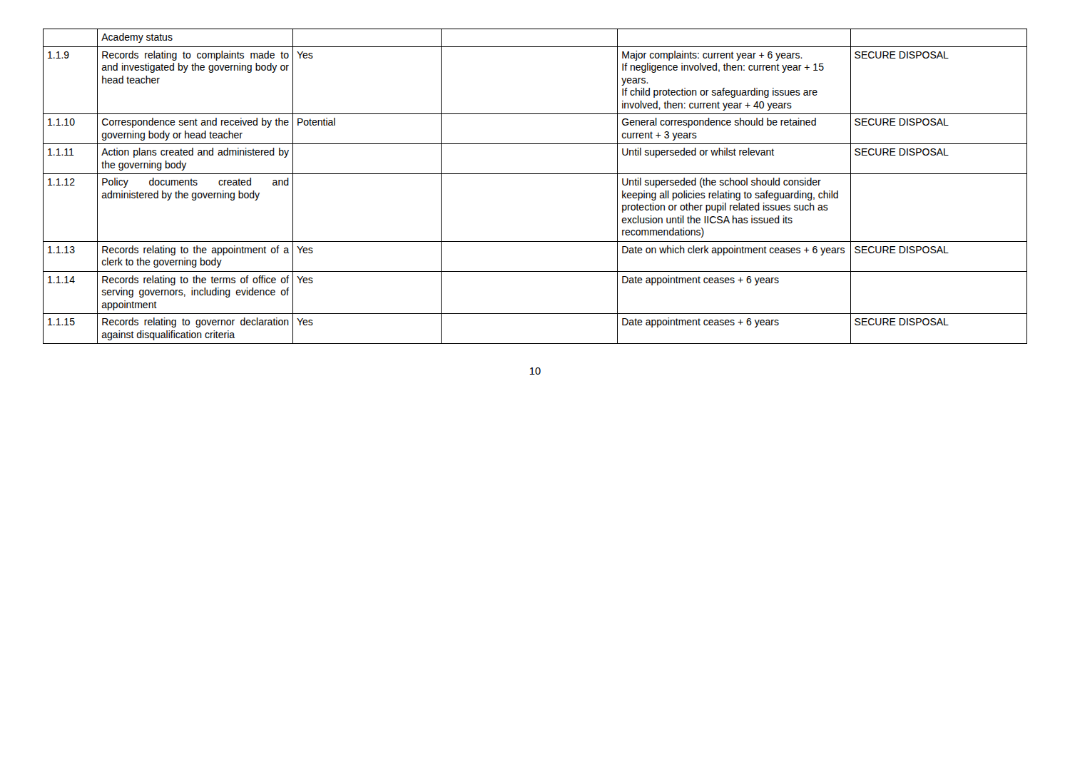| | Academy status | | | | |
| 1.1.9 | Records relating to complaints made to and investigated by the governing body or head teacher | Yes | | Major complaints: current year + 6 years. If negligence involved, then: current year + 15 years. If child protection or safeguarding issues are involved, then: current year + 40 years | SECURE DISPOSAL |
| 1.1.10 | Correspondence sent and received by the governing body or head teacher | Potential | | General correspondence should be retained current + 3 years | SECURE DISPOSAL |
| 1.1.11 | Action plans created and administered by the governing body | | | Until superseded or whilst relevant | SECURE DISPOSAL |
| 1.1.12 | Policy documents created and administered by the governing body | | | Until superseded (the school should consider keeping all policies relating to safeguarding, child protection or other pupil related issues such as exclusion until the IICSA has issued its recommendations) | |
| 1.1.13 | Records relating to the appointment of a clerk to the governing body | Yes | | Date on which clerk appointment ceases + 6 years | SECURE DISPOSAL |
| 1.1.14 | Records relating to the terms of office of serving governors, including evidence of appointment | Yes | | Date appointment ceases + 6 years | |
| 1.1.15 | Records relating to governor declaration against disqualification criteria | Yes | | Date appointment ceases + 6 years | SECURE DISPOSAL |
10